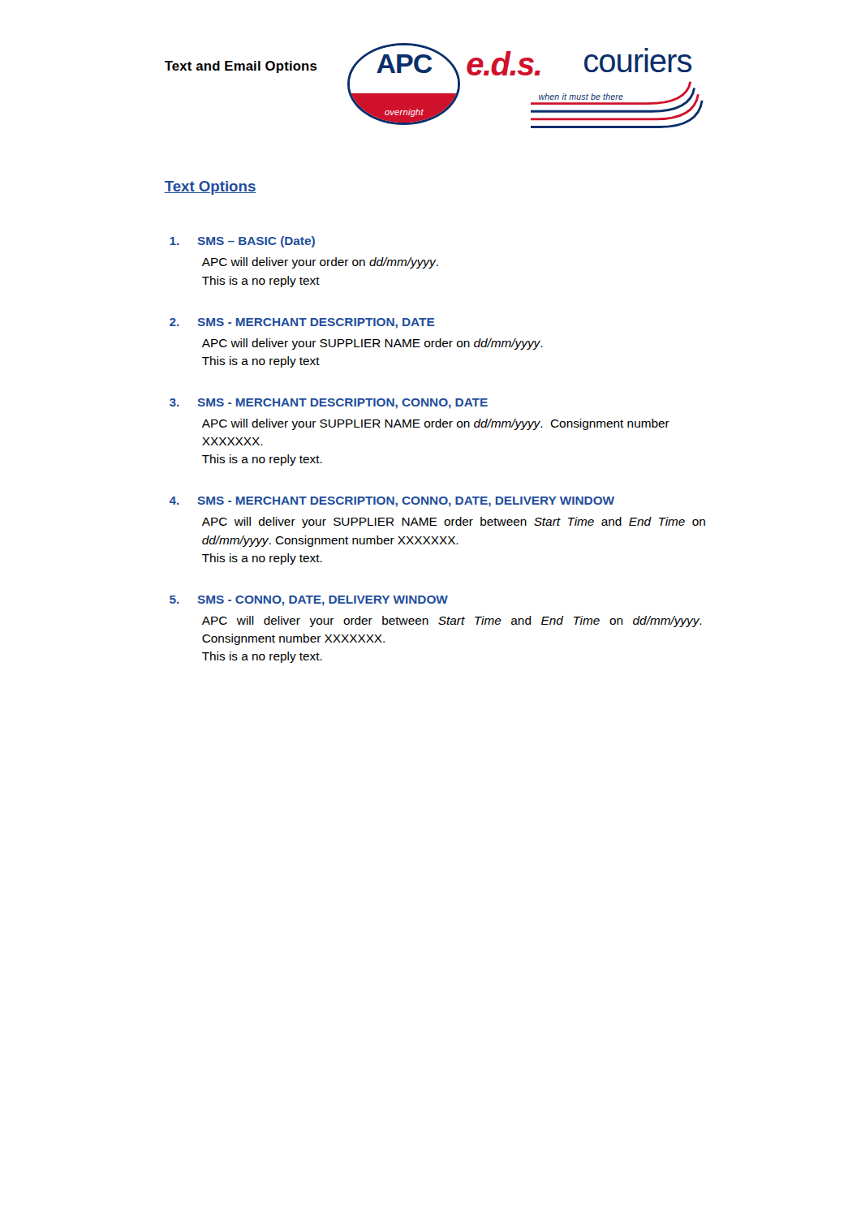Text and Email Options
APC
overnight
e.d.s.
couriers
when it must be there
Text Options
SMS – BASIC (Date)
APC will deliver your order on dd/mm/yyyy.
This is a no reply text
SMS - MERCHANT DESCRIPTION, DATE
APC will deliver your SUPPLIER NAME order on dd/mm/yyyy.
This is a no reply text
SMS - MERCHANT DESCRIPTION, CONNO, DATE
APC will deliver your SUPPLIER NAME order on dd/mm/yyyy. Consignment number XXXXXXX.
This is a no reply text.
SMS - MERCHANT DESCRIPTION, CONNO, DATE, DELIVERY WINDOW
APC will deliver your SUPPLIER NAME order between Start Time and End Time on dd/mm/yyyy. Consignment number XXXXXXX.
This is a no reply text.
SMS - CONNO, DATE, DELIVERY WINDOW
APC will deliver your order between Start Time and End Time on dd/mm/yyyy. Consignment number XXXXXXX.
This is a no reply text.